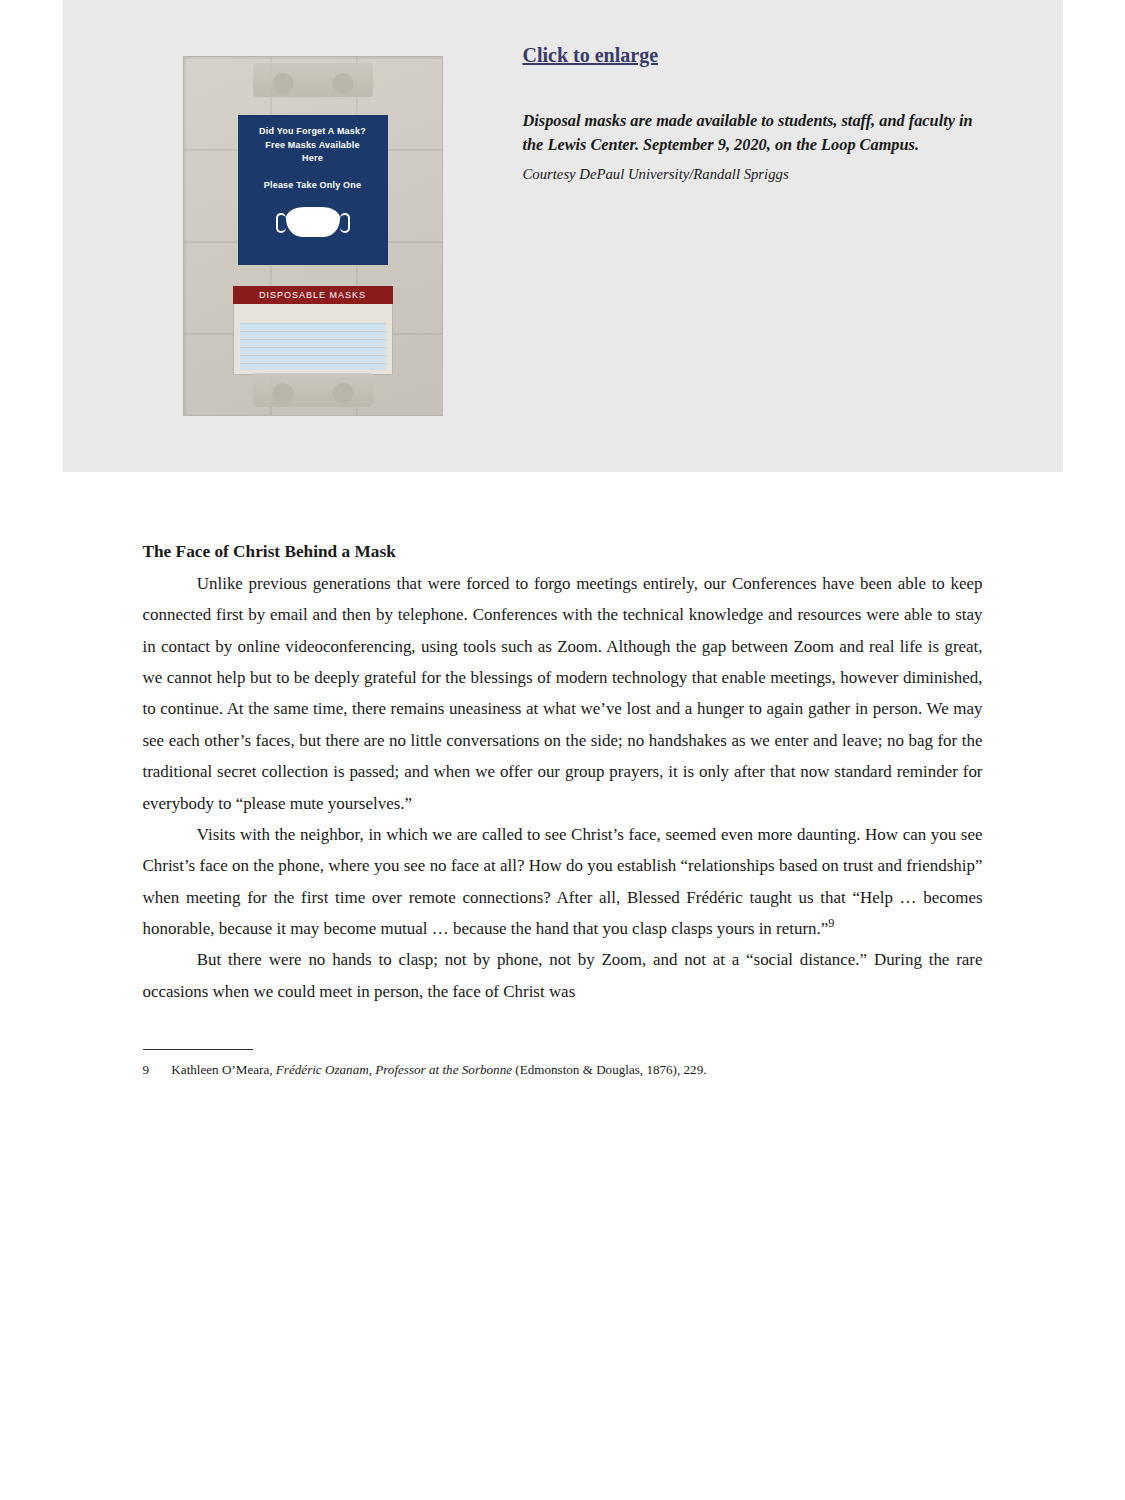Did You Forget A Mask? Free Masks Available Here
Please Take Only One
DISPOSABLE MASKS
Click to enlarge
Disposal masks are made available to students, staff, and faculty in the Lewis Center. September 9, 2020, on the Loop Campus.
Courtesy DePaul University/Randall Spriggs
The Face of Christ Behind a Mask
Unlike previous generations that were forced to forgo meetings entirely, our Conferences have been able to keep connected first by email and then by telephone. Conferences with the technical knowledge and resources were able to stay in contact by online videoconferencing, using tools such as Zoom. Although the gap between Zoom and real life is great, we cannot help but to be deeply grateful for the blessings of modern technology that enable meetings, however diminished, to continue. At the same time, there remains uneasiness at what we’ve lost and a hunger to again gather in person. We may see each other’s faces, but there are no little conversations on the side; no handshakes as we enter and leave; no bag for the traditional secret collection is passed; and when we offer our group prayers, it is only after that now standard reminder for everybody to “please mute yourselves.”
Visits with the neighbor, in which we are called to see Christ’s face, seemed even more daunting. How can you see Christ’s face on the phone, where you see no face at all? How do you establish “relationships based on trust and friendship” when meeting for the first time over remote connections? After all, Blessed Frédéric taught us that “Help … becomes honorable, because it may become mutual … because the hand that you clasp clasps yours in return.”9
But there were no hands to clasp; not by phone, not by Zoom, and not at a “social distance.” During the rare occasions when we could meet in person, the face of Christ was
9 Kathleen O’Meara, Frédéric Ozanam, Professor at the Sorbonne (Edmonston & Douglas, 1876), 229.